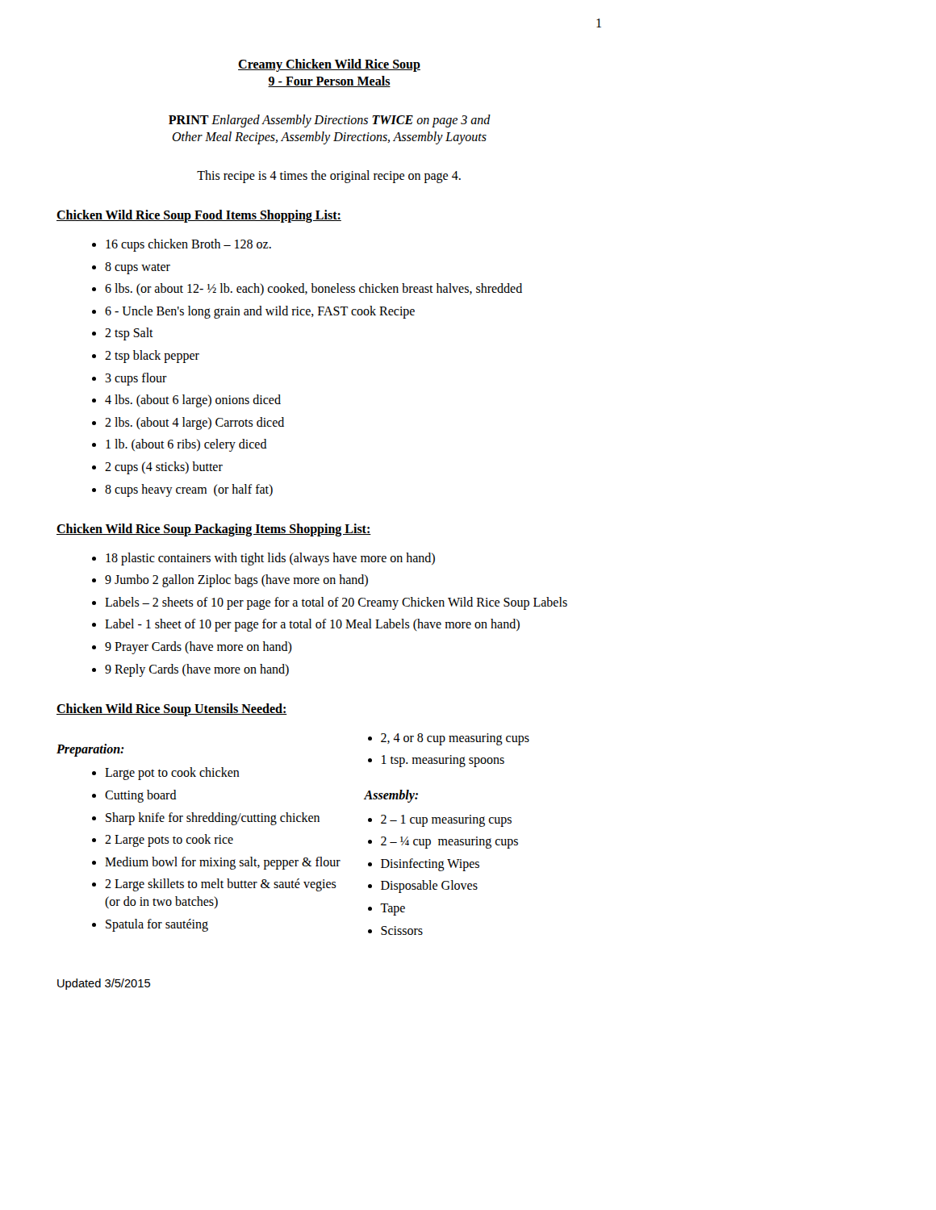1
Creamy Chicken Wild Rice Soup 9 - Four Person Meals
PRINT Enlarged Assembly Directions TWICE on page 3 and
Other Meal Recipes, Assembly Directions, Assembly Layouts
This recipe is 4 times the original recipe on page 4.
Chicken Wild Rice Soup Food Items Shopping List:
16 cups chicken Broth – 128 oz.
8 cups water
6 lbs. (or about 12- ½ lb. each) cooked, boneless chicken breast halves, shredded
6 - Uncle Ben's long grain and wild rice, FAST cook Recipe
2 tsp Salt
2 tsp black pepper
3 cups flour
4 lbs. (about 6 large) onions diced
2 lbs. (about 4 large) Carrots diced
1 lb. (about 6 ribs) celery diced
2 cups (4 sticks) butter
8 cups heavy cream (or half fat)
Chicken Wild Rice Soup Packaging Items Shopping List:
18 plastic containers with tight lids (always have more on hand)
9 Jumbo 2 gallon Ziploc bags (have more on hand)
Labels – 2 sheets of 10 per page for a total of 20 Creamy Chicken Wild Rice Soup Labels
Label - 1 sheet of 10 per page for a total of 10 Meal Labels (have more on hand)
9 Prayer Cards (have more on hand)
9 Reply Cards (have more on hand)
Chicken Wild Rice Soup Utensils Needed:
Preparation:
Large pot to cook chicken
Cutting board
Sharp knife for shredding/cutting chicken
2 Large pots to cook rice
Medium bowl for mixing salt, pepper & flour
2 Large skillets to melt butter & sauté vegies (or do in two batches)
Spatula for sautéing
2, 4 or 8 cup measuring cups
1 tsp. measuring spoons
Assembly:
2 – 1 cup measuring cups
2 – ¼ cup measuring cups
Disinfecting Wipes
Disposable Gloves
Tape
Scissors
Updated 3/5/2015